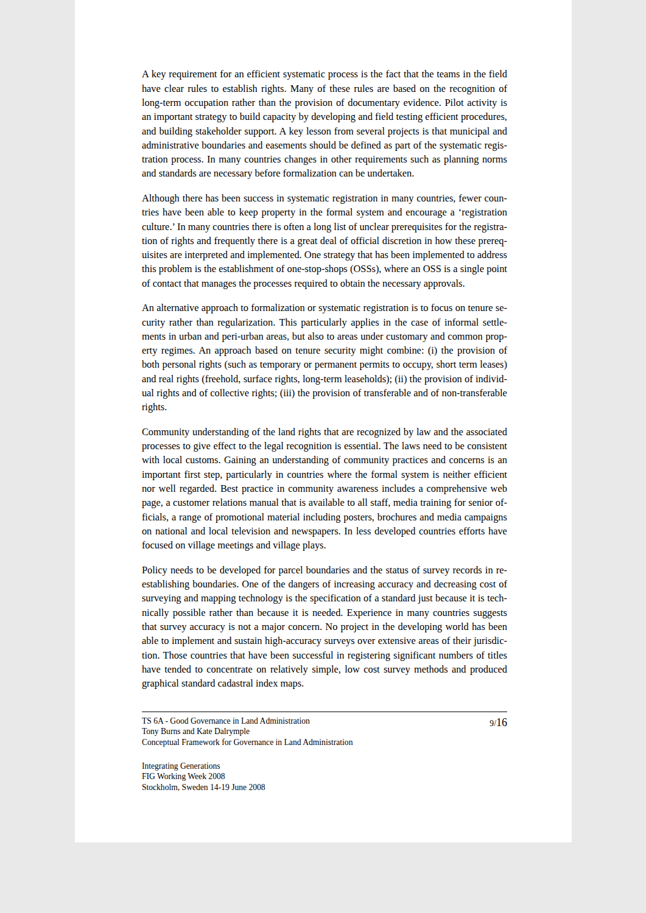A key requirement for an efficient systematic process is the fact that the teams in the field have clear rules to establish rights. Many of these rules are based on the recognition of long-term occupation rather than the provision of documentary evidence. Pilot activity is an important strategy to build capacity by developing and field testing efficient procedures, and building stakeholder support. A key lesson from several projects is that municipal and administrative boundaries and easements should be defined as part of the systematic registration process. In many countries changes in other requirements such as planning norms and standards are necessary before formalization can be undertaken.
Although there has been success in systematic registration in many countries, fewer countries have been able to keep property in the formal system and encourage a ‘registration culture.’ In many countries there is often a long list of unclear prerequisites for the registration of rights and frequently there is a great deal of official discretion in how these prerequisites are interpreted and implemented. One strategy that has been implemented to address this problem is the establishment of one-stop-shops (OSSs), where an OSS is a single point of contact that manages the processes required to obtain the necessary approvals.
An alternative approach to formalization or systematic registration is to focus on tenure security rather than regularization. This particularly applies in the case of informal settlements in urban and peri-urban areas, but also to areas under customary and common property regimes. An approach based on tenure security might combine: (i) the provision of both personal rights (such as temporary or permanent permits to occupy, short term leases) and real rights (freehold, surface rights, long-term leaseholds); (ii) the provision of individual rights and of collective rights; (iii) the provision of transferable and of non-transferable rights.
Community understanding of the land rights that are recognized by law and the associated processes to give effect to the legal recognition is essential. The laws need to be consistent with local customs. Gaining an understanding of community practices and concerns is an important first step, particularly in countries where the formal system is neither efficient nor well regarded. Best practice in community awareness includes a comprehensive web page, a customer relations manual that is available to all staff, media training for senior officials, a range of promotional material including posters, brochures and media campaigns on national and local television and newspapers. In less developed countries efforts have focused on village meetings and village plays.
Policy needs to be developed for parcel boundaries and the status of survey records in re-establishing boundaries. One of the dangers of increasing accuracy and decreasing cost of surveying and mapping technology is the specification of a standard just because it is technically possible rather than because it is needed. Experience in many countries suggests that survey accuracy is not a major concern. No project in the developing world has been able to implement and sustain high-accuracy surveys over extensive areas of their jurisdiction. Those countries that have been successful in registering significant numbers of titles have tended to concentrate on relatively simple, low cost survey methods and produced graphical standard cadastral index maps.
TS 6A - Good Governance in Land Administration
Tony Burns and Kate Dalrymple
Conceptual Framework for Governance in Land Administration
9/16
Integrating Generations
FIG Working Week 2008
Stockholm, Sweden 14-19 June 2008